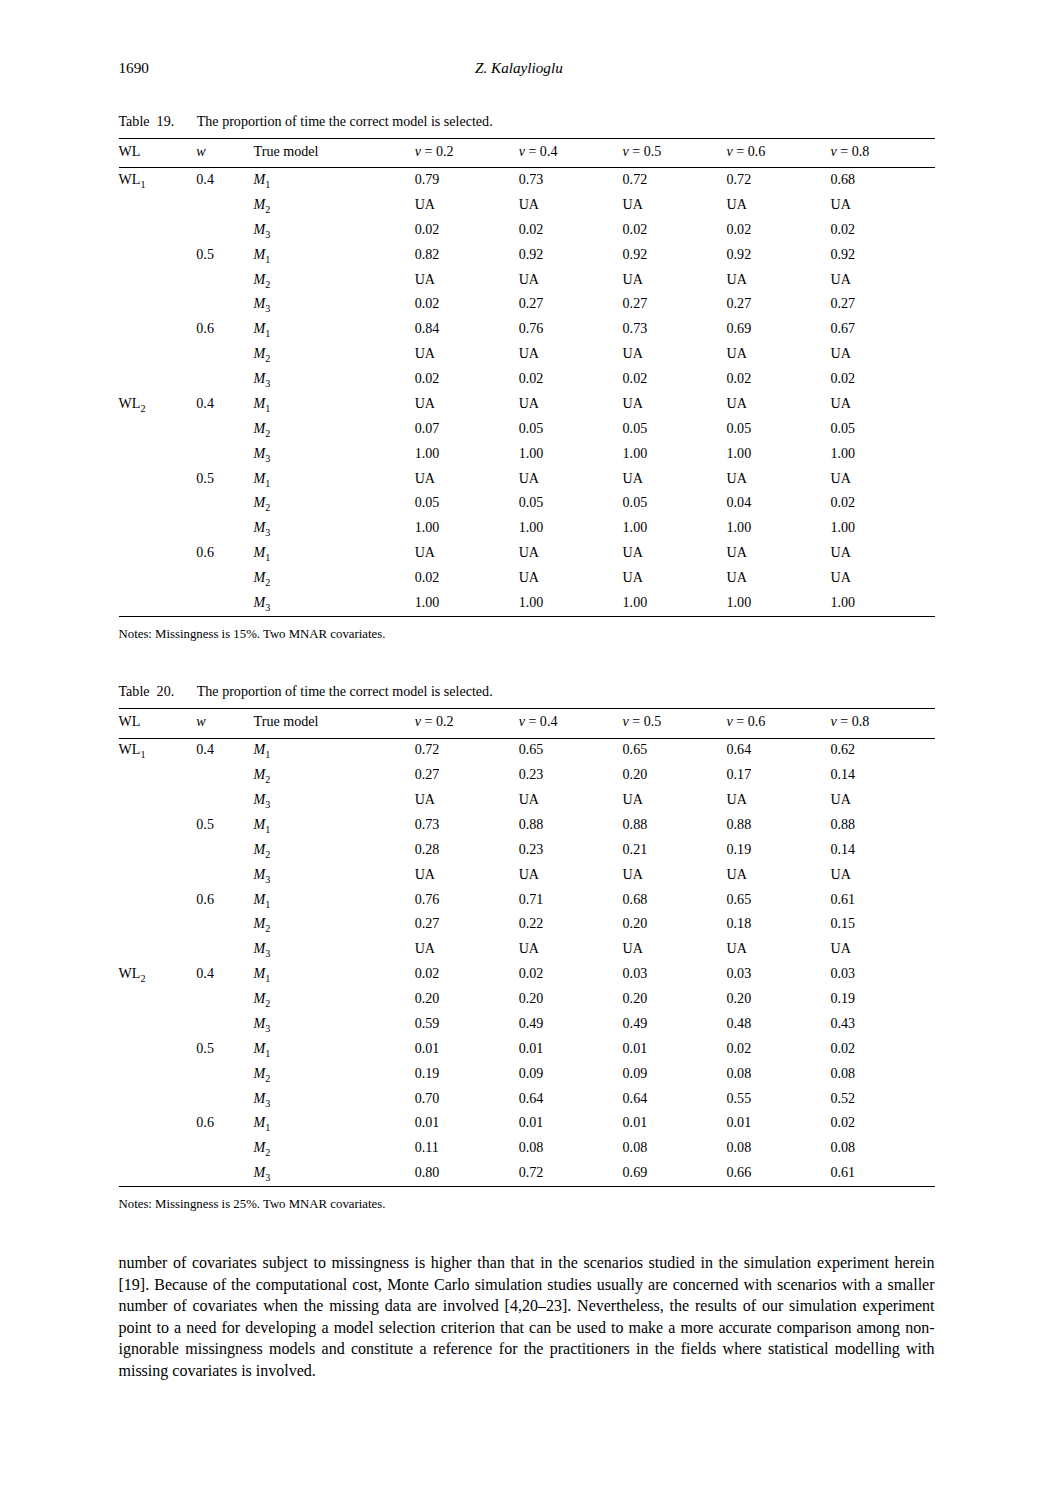1690 Z. Kalaylioglu
Table 19. The proportion of time the correct model is selected.
| WL | w | True model | ν = 0.2 | ν = 0.4 | ν = 0.5 | ν = 0.6 | ν = 0.8 |
| --- | --- | --- | --- | --- | --- | --- | --- |
| WL 1 | 0.4 | M 1 | 0.79 | 0.73 | 0.72 | 0.72 | 0.68 |
| | | M 2 | UA | UA | UA | UA | UA |
| | | M 3 | 0.02 | 0.02 | 0.02 | 0.02 | 0.02 |
| | 0.5 | M 1 | 0.82 | 0.92 | 0.92 | 0.92 | 0.92 |
| | | M 2 | UA | UA | UA | UA | UA |
| | | M 3 | 0.02 | 0.27 | 0.27 | 0.27 | 0.27 |
| | 0.6 | M 1 | 0.84 | 0.76 | 0.73 | 0.69 | 0.67 |
| | | M 2 | UA | UA | UA | UA | UA |
| | | M 3 | 0.02 | 0.02 | 0.02 | 0.02 | 0.02 |
| WL 2 | 0.4 | M 1 | UA | UA | UA | UA | UA |
| | | M 2 | 0.07 | 0.05 | 0.05 | 0.05 | 0.05 |
| | | M 3 | 1.00 | 1.00 | 1.00 | 1.00 | 1.00 |
| | 0.5 | M 1 | UA | UA | UA | UA | UA |
| | | M 2 | 0.05 | 0.05 | 0.05 | 0.04 | 0.02 |
| | | M 3 | 1.00 | 1.00 | 1.00 | 1.00 | 1.00 |
| | 0.6 | M 1 | UA | UA | UA | UA | UA |
| | | M 2 | 0.02 | UA | UA | UA | UA |
| | | M 3 | 1.00 | 1.00 | 1.00 | 1.00 | 1.00 |
Notes: Missingness is 15%. Two MNAR covariates.
Table 20. The proportion of time the correct model is selected.
| WL | w | True model | ν = 0.2 | ν = 0.4 | ν = 0.5 | ν = 0.6 | ν = 0.8 |
| --- | --- | --- | --- | --- | --- | --- | --- |
| WL 1 | 0.4 | M 1 | 0.72 | 0.65 | 0.65 | 0.64 | 0.62 |
| | | M 2 | 0.27 | 0.23 | 0.20 | 0.17 | 0.14 |
| | | M 3 | UA | UA | UA | UA | UA |
| | 0.5 | M 1 | 0.73 | 0.88 | 0.88 | 0.88 | 0.88 |
| | | M 2 | 0.28 | 0.23 | 0.21 | 0.19 | 0.14 |
| | | M 3 | UA | UA | UA | UA | UA |
| | 0.6 | M 1 | 0.76 | 0.71 | 0.68 | 0.65 | 0.61 |
| | | M 2 | 0.27 | 0.22 | 0.20 | 0.18 | 0.15 |
| | | M 3 | UA | UA | UA | UA | UA |
| WL 2 | 0.4 | M 1 | 0.02 | 0.02 | 0.03 | 0.03 | 0.03 |
| | | M 2 | 0.20 | 0.20 | 0.20 | 0.20 | 0.19 |
| | | M 3 | 0.59 | 0.49 | 0.49 | 0.48 | 0.43 |
| | 0.5 | M 1 | 0.01 | 0.01 | 0.01 | 0.02 | 0.02 |
| | | M 2 | 0.19 | 0.09 | 0.09 | 0.08 | 0.08 |
| | | M 3 | 0.70 | 0.64 | 0.64 | 0.55 | 0.52 |
| | 0.6 | M 1 | 0.01 | 0.01 | 0.01 | 0.01 | 0.02 |
| | | M 2 | 0.11 | 0.08 | 0.08 | 0.08 | 0.08 |
| | | M 3 | 0.80 | 0.72 | 0.69 | 0.66 | 0.61 |
Notes: Missingness is 25%. Two MNAR covariates.
number of covariates subject to missingness is higher than that in the scenarios studied in the simulation experiment herein [19]. Because of the computational cost, Monte Carlo simulation studies usually are concerned with scenarios with a smaller number of covariates when the missing data are involved [4,20–23]. Nevertheless, the results of our simulation experiment point to a need for developing a model selection criterion that can be used to make a more accurate comparison among non-ignorable missingness models and constitute a reference for the practitioners in the fields where statistical modelling with missing covariates is involved.